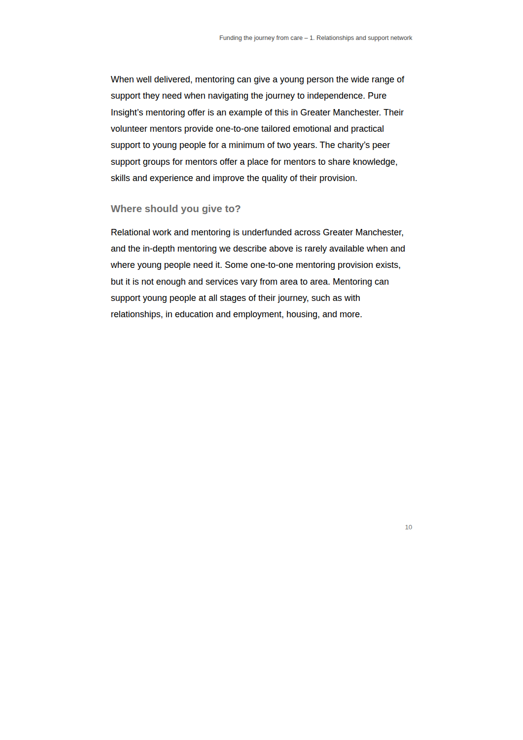Funding the journey from care – 1. Relationships and support network
When well delivered, mentoring can give a young person the wide range of support they need when navigating the journey to independence. Pure Insight’s mentoring offer is an example of this in Greater Manchester. Their volunteer mentors provide one-to-one tailored emotional and practical support to young people for a minimum of two years. The charity’s peer support groups for mentors offer a place for mentors to share knowledge, skills and experience and improve the quality of their provision.
Where should you give to?
Relational work and mentoring is underfunded across Greater Manchester, and the in-depth mentoring we describe above is rarely available when and where young people need it. Some one-to-one mentoring provision exists, but it is not enough and services vary from area to area. Mentoring can support young people at all stages of their journey, such as with relationships, in education and employment, housing, and more.
10